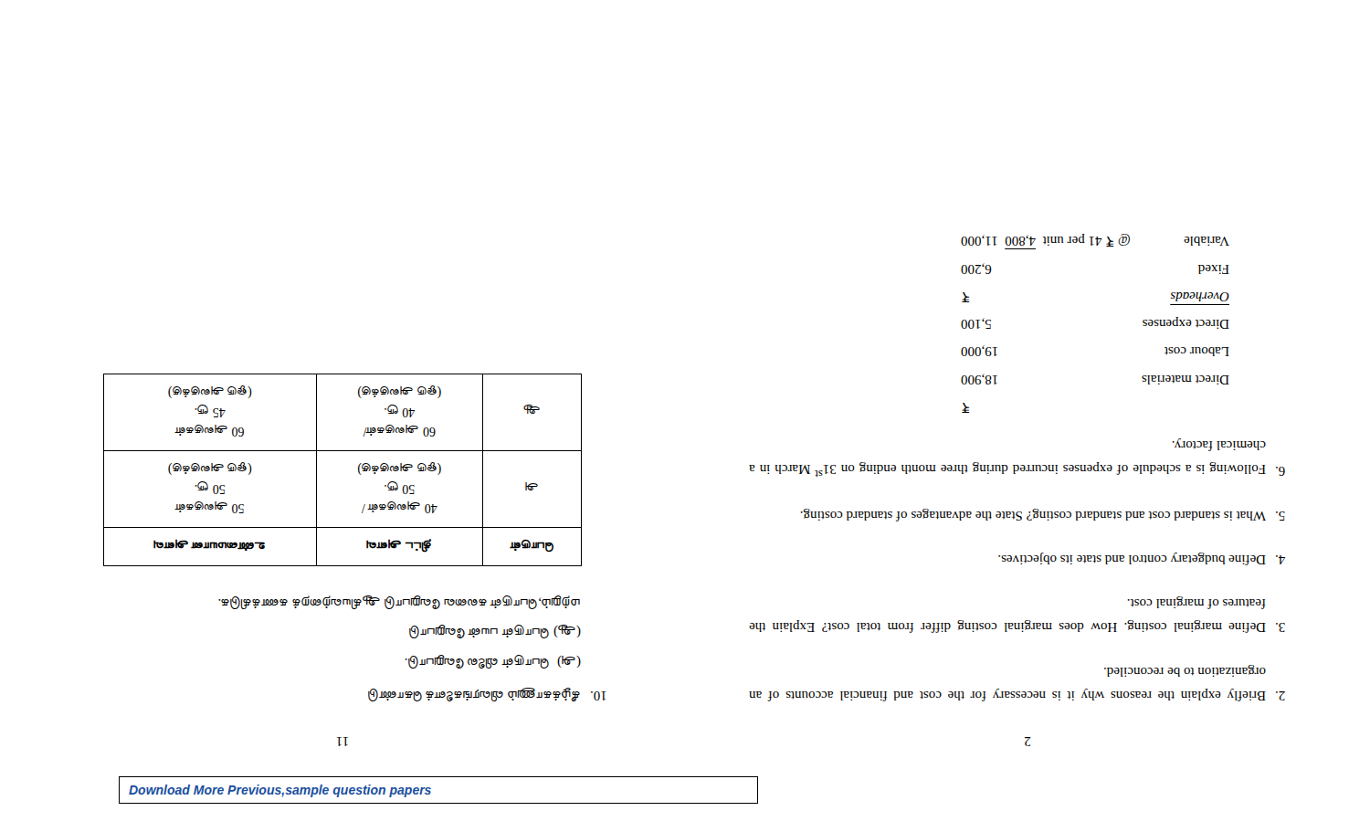11
10. கீழ்க்காணும் விவரங்களைக் கொண்டு
(அ) பொருள் விலை வேறுபாடு.
(ஆ) பொருள் பயன் வேறுபாடு
மற்றும், பொருள் கலவை வேறுபாடு ஆகியவற்றைக் கணக்கிடுக.
| பொருள் | திட்ட அளவு | உண்மையான அளவு |
| --- | --- | --- |
| அ | 40 அலகுகள் / 50 ரூ. (ஒரு அலகுக்கு) | 50 அலகுகள் 50 ரூ. (ஒரு அலகுக்கு) |
| ஆ | 60 அலகுகள்/ 40 ரூ. (ஒரு அலகுக்கு) | 60 அலகுகள் 45 ரூ. (ஒரு அலகுக்கு) |
2
2. Briefly explain the reasons why it is necessary for the cost and financial accounts of an organization to be reconciled.
3. Define marginal costing. How does marginal costing differ from total cost? Explain the features of marginal cost.
4. Define budgetary control and state its objectives.
5. What is standard cost and standard costing? State the advantages of standard costing.
6. Following is a schedule of expenses incurred during three month ending on 31st March in a chemical factory.
| | ₹ |
| Direct materials | 18,900 |
| Labour cost | 19,000 |
| Direct expenses | 5,100 |
| Overheads | ₹ |
| Fixed | 6,200 |
| Variable | @ ₹ 41 per unit 4,800 11,000 |
Download More Previous,sample question papers